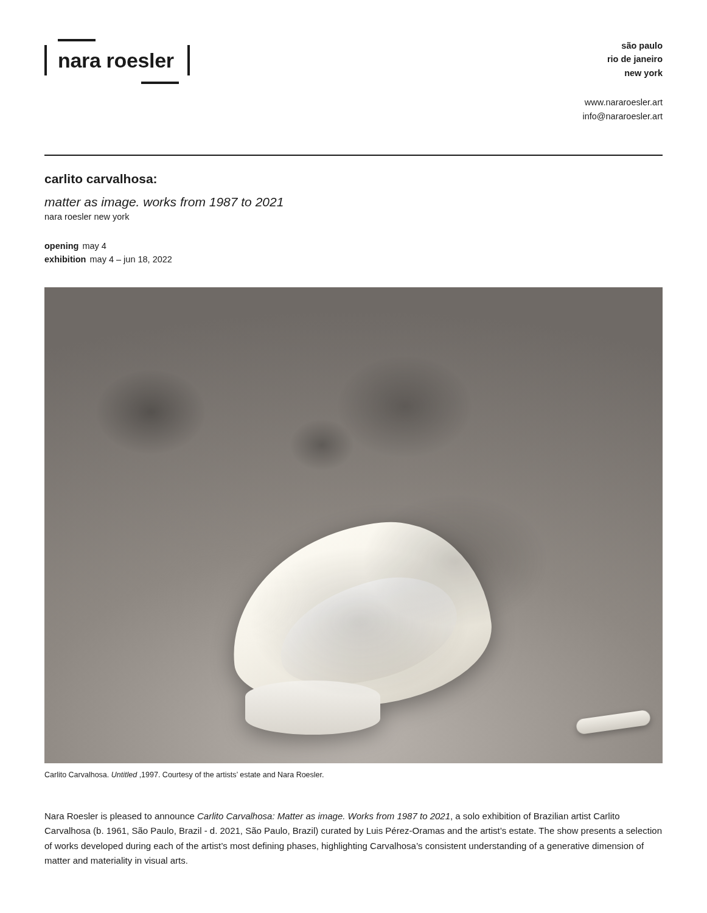nara roesler
são paulo
rio de janeiro
new york
www.nararoesler.art
info@nararoesler.art
carlito carvalhosa:
matter as image. works from 1987 to 2021
nara roesler new york
opening
may 4
exhibition
may 4 – jun 18, 2022
Carlito Carvalhosa. Untitled ,1997. Courtesy of the artists’ estate and Nara Roesler.
Nara Roesler is pleased to announce Carlito Carvalhosa: Matter as image. Works from 1987 to 2021, a solo exhibition of Brazilian artist Carlito Carvalhosa (b. 1961, São Paulo, Brazil - d. 2021, São Paulo, Brazil) curated by Luis Pérez-Oramas and the artist’s estate. The show presents a selection of works developed during each of the artist’s most defining phases, highlighting Carvalhosa’s consistent understanding of a generative dimension of matter and materiality in visual arts.